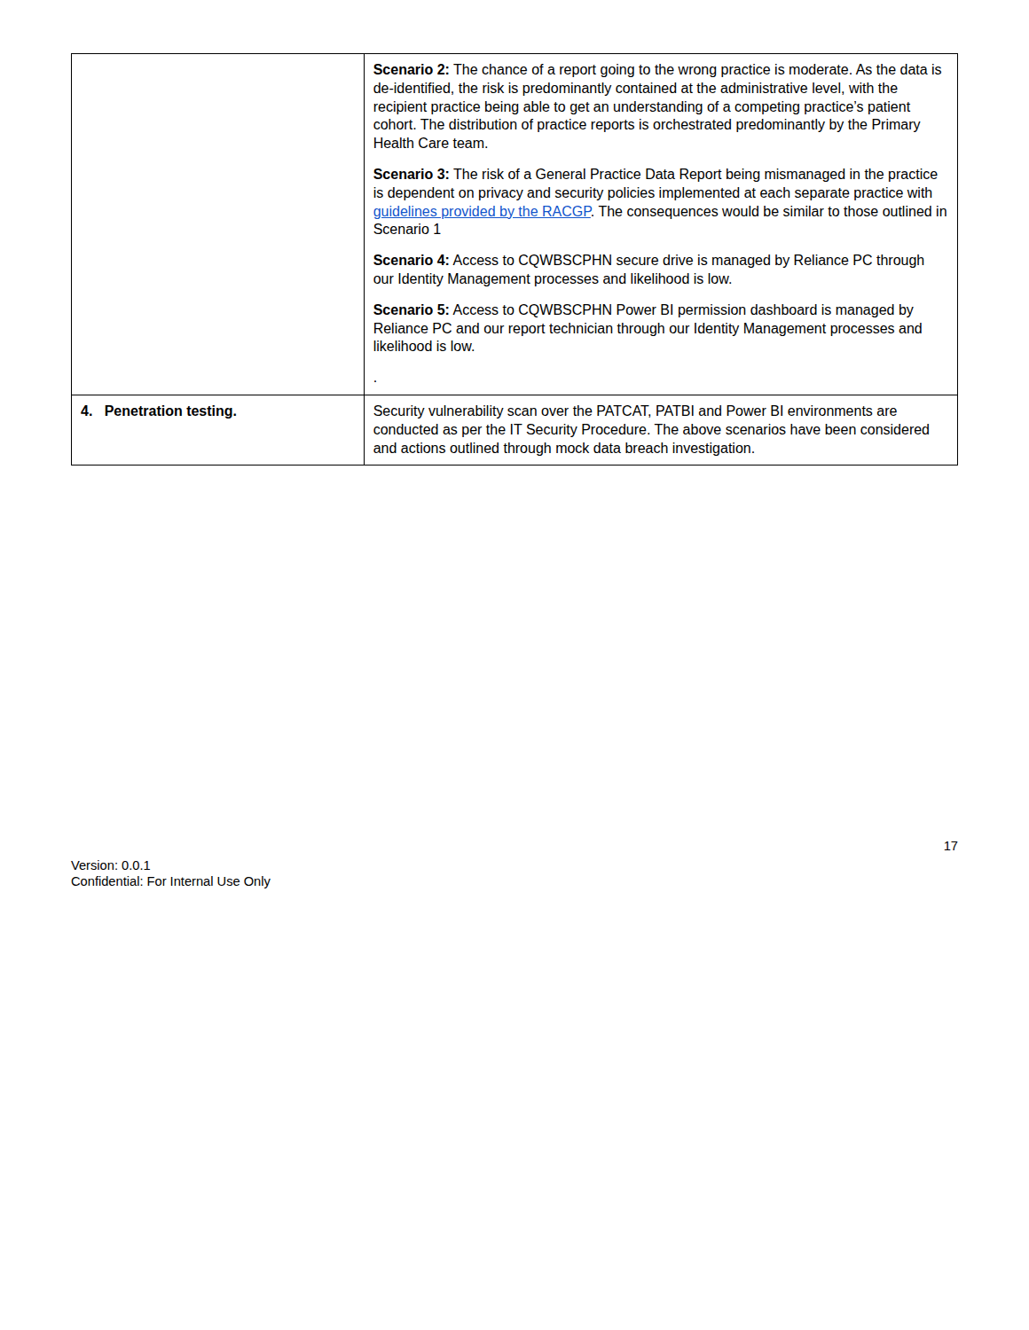| | Scenario 2: The chance of a report going to the wrong practice is moderate. As the data is de-identified, the risk is predominantly contained at the administrative level, with the recipient practice being able to get an understanding of a competing practice’s patient cohort. The distribution of practice reports is orchestrated predominantly by the Primary Health Care team. Scenario 3: The risk of a General Practice Data Report being mismanaged in the practice is dependent on privacy and security policies implemented at each separate practice with guidelines provided by the RACGP . The consequences would be similar to those outlined in Scenario 1 Scenario 4: Access to CQWBSCPHN secure drive is managed by Reliance PC through our Identity Management processes and likelihood is low. Scenario 5: Access to CQWBSCPHN Power BI permission dashboard is managed by Reliance PC and our report technician through our Identity Management processes and likelihood is low. . |
| 4. Penetration testing. | Security vulnerability scan over the PATCAT, PATBI and Power BI environments are conducted as per the IT Security Procedure. The above scenarios have been considered and actions outlined through mock data breach investigation. |
17
Version: 0.0.1
Confidential: For Internal Use Only